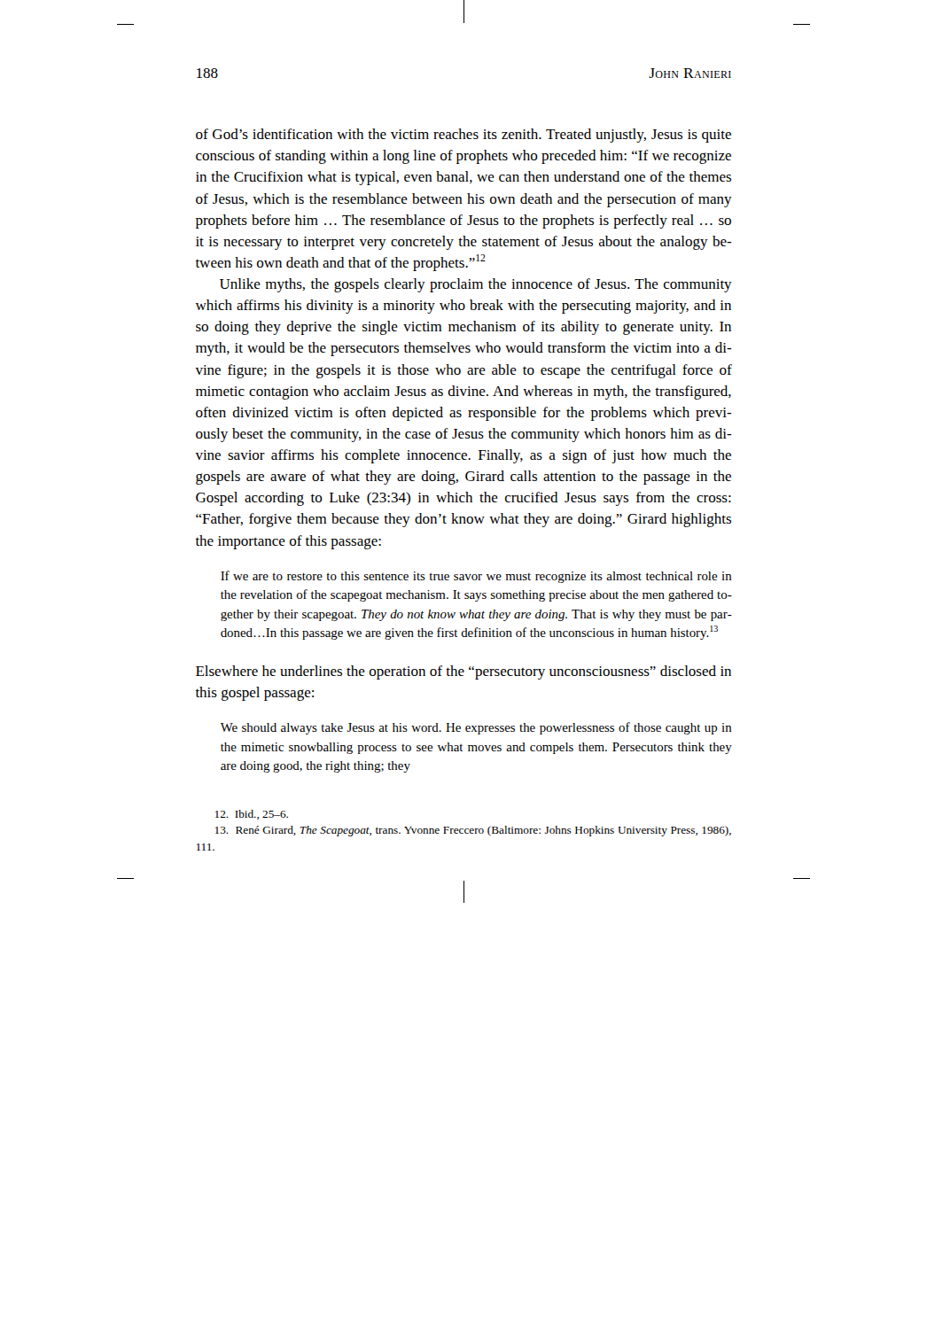188 John Ranieri
of God’s identification with the victim reaches its zenith. Treated unjustly, Jesus is quite conscious of standing within a long line of prophets who preceded him: “If we recognize in the Crucifixion what is typical, even banal, we can then understand one of the themes of Jesus, which is the resemblance between his own death and the persecution of many prophets before him … The resemblance of Jesus to the prophets is perfectly real … so it is necessary to interpret very concretely the statement of Jesus about the analogy between his own death and that of the prophets.”12
Unlike myths, the gospels clearly proclaim the innocence of Jesus. The community which affirms his divinity is a minority who break with the persecuting majority, and in so doing they deprive the single victim mechanism of its ability to generate unity. In myth, it would be the persecutors themselves who would transform the victim into a divine figure; in the gospels it is those who are able to escape the centrifugal force of mimetic contagion who acclaim Jesus as divine. And whereas in myth, the transfigured, often divinized victim is often depicted as responsible for the problems which previously beset the community, in the case of Jesus the community which honors him as divine savior affirms his complete innocence. Finally, as a sign of just how much the gospels are aware of what they are doing, Girard calls attention to the passage in the Gospel according to Luke (23:34) in which the crucified Jesus says from the cross: “Father, forgive them because they don’t know what they are doing.” Girard highlights the importance of this passage:
If we are to restore to this sentence its true savor we must recognize its almost technical role in the revelation of the scapegoat mechanism. It says something precise about the men gathered together by their scapegoat. They do not know what they are doing. That is why they must be pardoned…In this passage we are given the first definition of the unconscious in human history.13
Elsewhere he underlines the operation of the “persecutory unconsciousness” disclosed in this gospel passage:
We should always take Jesus at his word. He expresses the powerlessness of those caught up in the mimetic snowballing process to see what moves and compels them. Persecutors think they are doing good, the right thing; they
12. Ibid., 25–6.
13. René Girard, The Scapegoat, trans. Yvonne Freccero (Baltimore: Johns Hopkins University Press, 1986), 111.